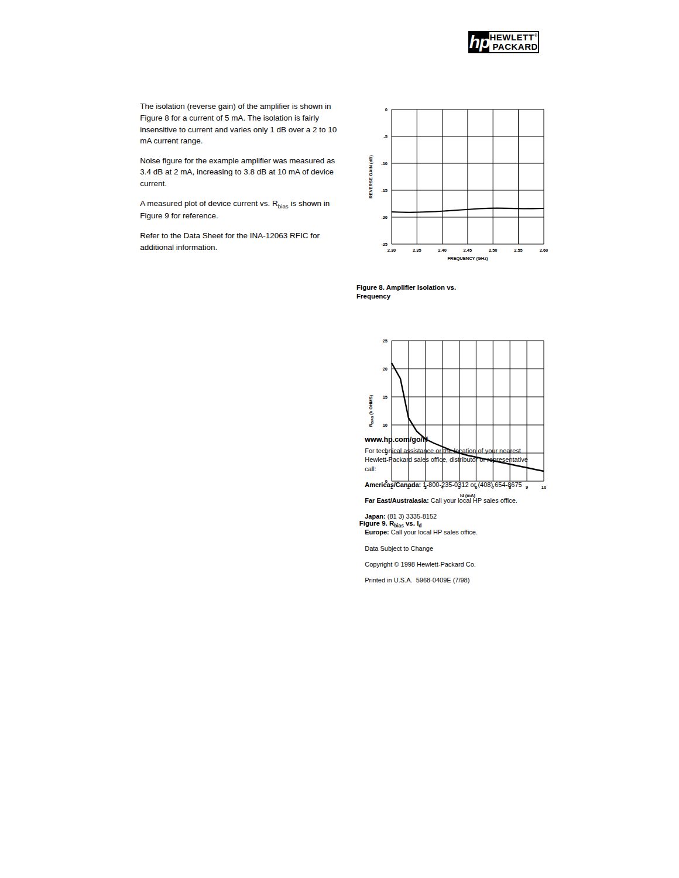| hp | HEWLETT ® PACKARD |
The isolation (reverse gain) of the amplifier is shown in Figure 8 for a current of 5 mA. The isolation is fairly insensitive to current and varies only 1 dB over a 2 to 10 mA current range.
Noise figure for the example amplifier was measured as 3.4 dB at 2 mA, increasing to 3.8 dB at 10 mA of device current.
A measured plot of device current vs. Rbias is shown in Figure 9 for reference.
Refer to the Data Sheet for the INA-12063 RFIC for additional information.
0 -5 -10 -15 -20 -25 2.30 2.35 2.40 2.45 2.50 2.55 2.60 FREQUENCY (GHz) REVERSE GAIN (dB)
Figure 8. Amplifier Isolation vs.
Frequency
25 20 15 10 5 0 1 2 3 4 5 6 7 8 9 10 Id (mA) RBIAS (k OHMS)
Figure 9. Rbias vs. Id
www.hp.com/go/rf
For technical assistance or the location of your nearest Hewlett-Packard sales office, distributor or representative call:
Americas/Canada: 1-800-235-0312 or (408) 654-8675
Far East/Australasia: Call your local HP sales office.
Japan: (81 3) 3335-8152
Europe: Call your local HP sales office.
Data Subject to Change
Copyright © 1998 Hewlett-Packard Co.
Printed in U.S.A. 5968-0409E (7/98)